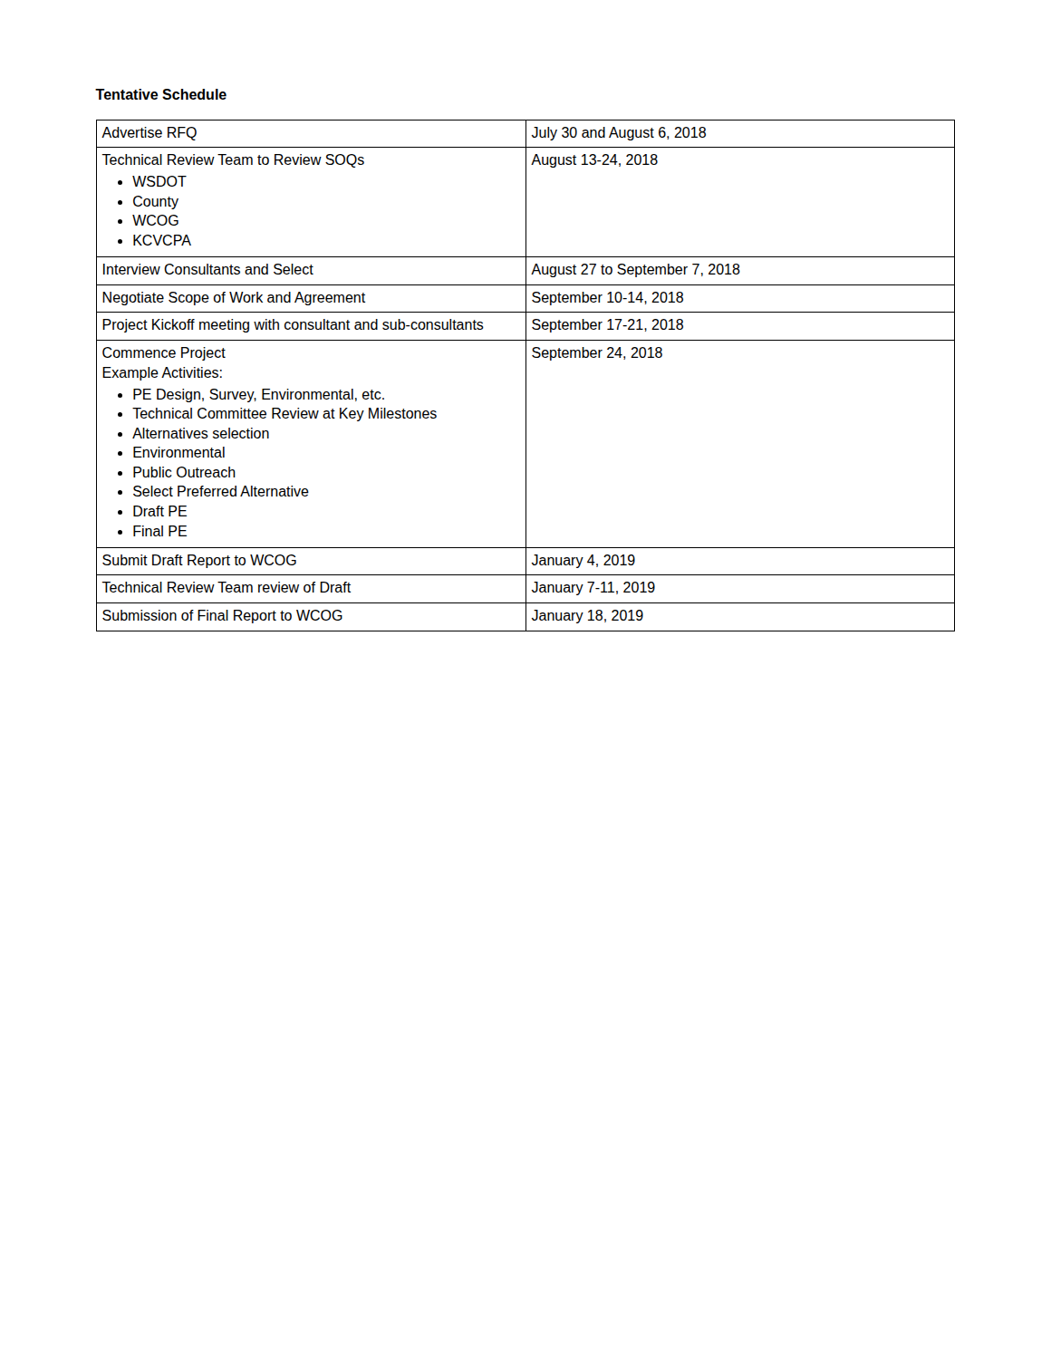Tentative Schedule
| Advertise RFQ | July 30 and August 6, 2018 |
| Technical Review Team to Review SOQs WSDOT County WCOG KCVCPA | August 13-24, 2018 |
| Interview Consultants and Select | August 27 to September 7, 2018 |
| Negotiate Scope of Work and Agreement | September 10-14, 2018 |
| Project Kickoff meeting with consultant and sub-consultants | September 17-21, 2018 |
| Commence Project Example Activities: PE Design, Survey, Environmental, etc. Technical Committee Review at Key Milestones Alternatives selection Environmental Public Outreach Select Preferred Alternative Draft PE Final PE | September 24, 2018 |
| Submit Draft Report to WCOG | January 4, 2019 |
| Technical Review Team review of Draft | January 7-11, 2019 |
| Submission of Final Report to WCOG | January 18, 2019 |